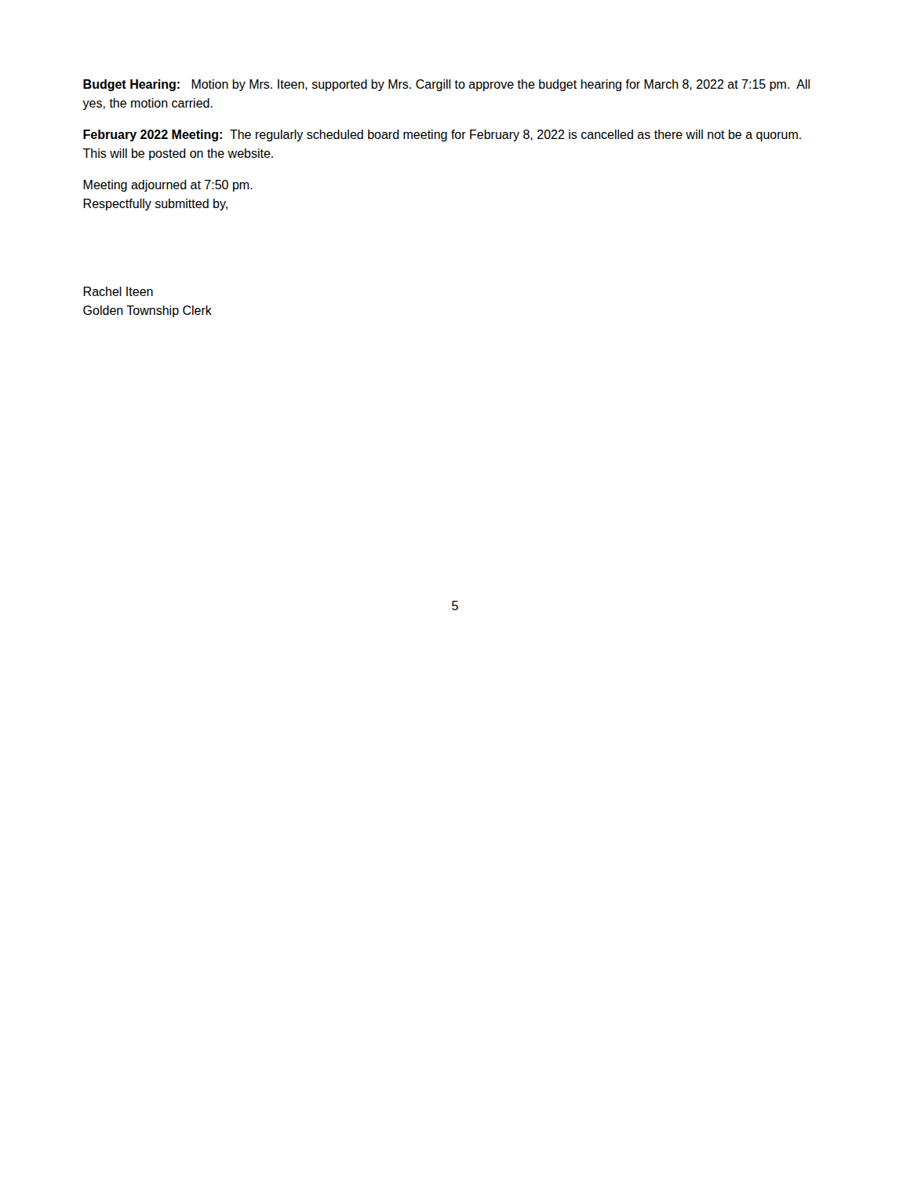Budget Hearing: Motion by Mrs. Iteen, supported by Mrs. Cargill to approve the budget hearing for March 8, 2022 at 7:15 pm. All yes, the motion carried.
February 2022 Meeting: The regularly scheduled board meeting for February 8, 2022 is cancelled as there will not be a quorum. This will be posted on the website.
Meeting adjourned at 7:50 pm.
Respectfully submitted by,
Rachel Iteen
Golden Township Clerk
5